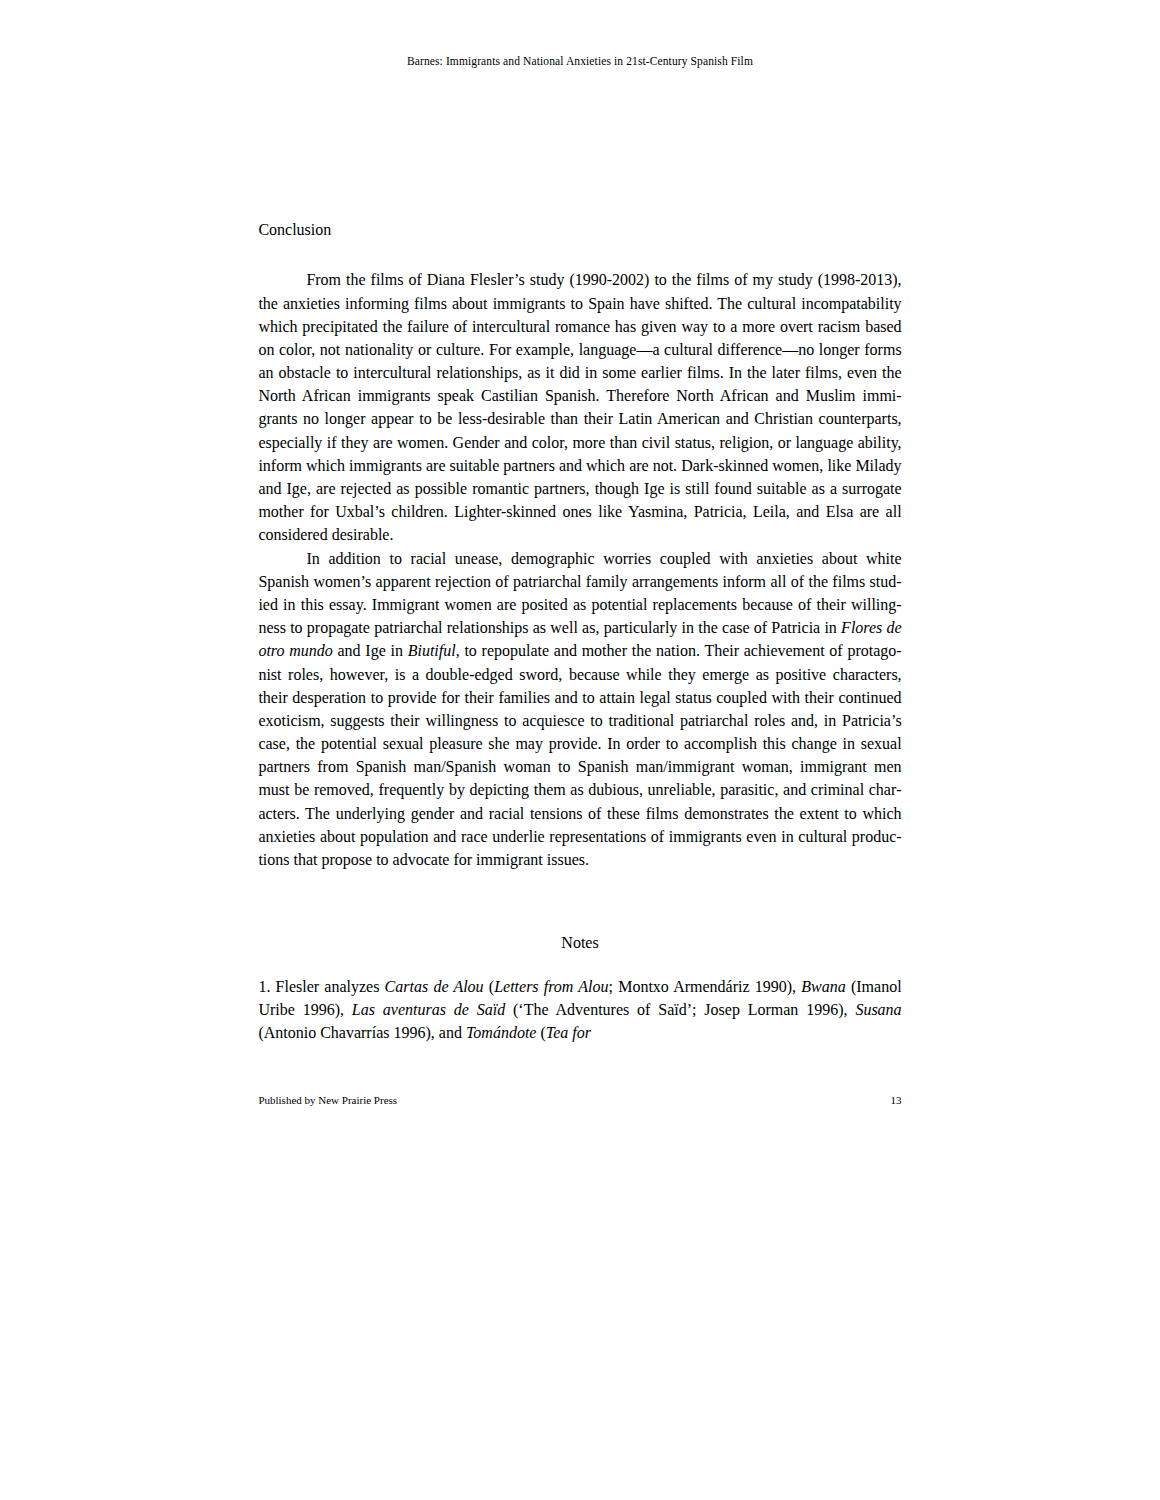Barnes: Immigrants and National Anxieties in 21st-Century Spanish Film
Conclusion
From the films of Diana Flesler’s study (1990-2002) to the films of my study (1998-2013), the anxieties informing films about immigrants to Spain have shifted. The cultural incompatability which precipitated the failure of intercultural romance has given way to a more overt racism based on color, not nationality or culture. For example, language—a cultural difference—no longer forms an obstacle to intercultural relationships, as it did in some earlier films. In the later films, even the North African immigrants speak Castilian Spanish. Therefore North African and Muslim immigrants no longer appear to be less-desirable than their Latin American and Christian counterparts, especially if they are women. Gender and color, more than civil status, religion, or language ability, inform which immigrants are suitable partners and which are not. Dark-skinned women, like Milady and Ige, are rejected as possible romantic partners, though Ige is still found suitable as a surrogate mother for Uxbal’s children. Lighter-skinned ones like Yasmina, Patricia, Leila, and Elsa are all considered desirable.
In addition to racial unease, demographic worries coupled with anxieties about white Spanish women’s apparent rejection of patriarchal family arrangements inform all of the films studied in this essay. Immigrant women are posited as potential replacements because of their willingness to propagate patriarchal relationships as well as, particularly in the case of Patricia in Flores de otro mundo and Ige in Biutiful, to repopulate and mother the nation. Their achievement of protagonist roles, however, is a double-edged sword, because while they emerge as positive characters, their desperation to provide for their families and to attain legal status coupled with their continued exoticism, suggests their willingness to acquiesce to traditional patriarchal roles and, in Patricia’s case, the potential sexual pleasure she may provide. In order to accomplish this change in sexual partners from Spanish man/Spanish woman to Spanish man/immigrant woman, immigrant men must be removed, frequently by depicting them as dubious, unreliable, parasitic, and criminal characters. The underlying gender and racial tensions of these films demonstrates the extent to which anxieties about population and race underlie representations of immigrants even in cultural productions that propose to advocate for immigrant issues.
Notes
1. Flesler analyzes Cartas de Alou (Letters from Alou; Montxo Armendáriz 1990), Bwana (Imanol Uribe 1996), Las aventuras de Saïd (‘The Adventures of Saïd’; Josep Lorman 1996), Susana (Antonio Chavarrías 1996), and Tomándote (Tea for
Published by New Prairie Press
13